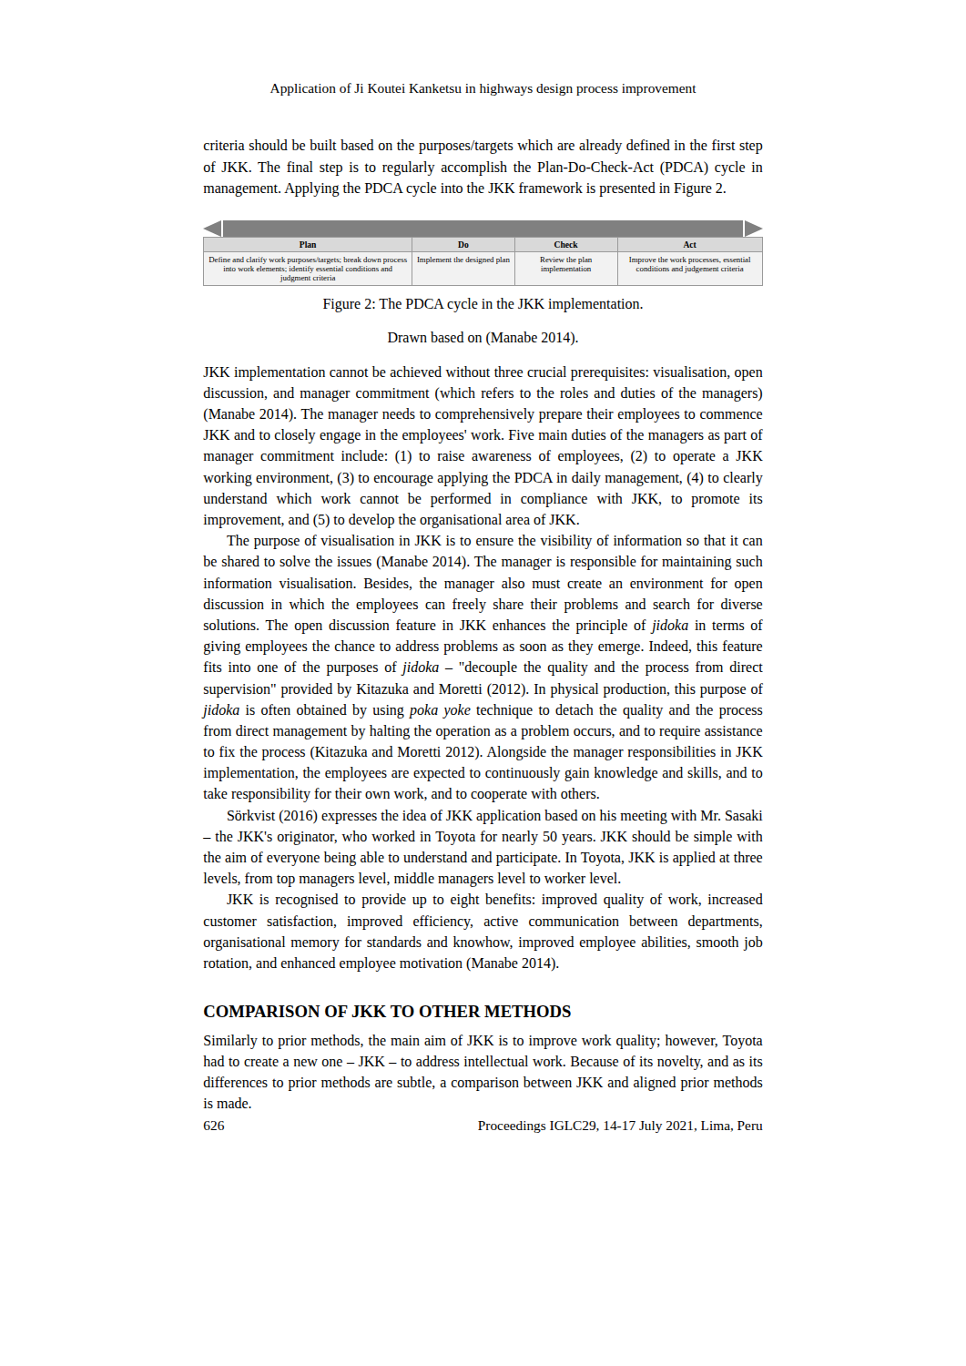Application of Ji Koutei Kanketsu in highways design process improvement
criteria should be built based on the purposes/targets which are already defined in the first step of JKK. The final step is to regularly accomplish the Plan-Do-Check-Act (PDCA) cycle in management. Applying the PDCA cycle into the JKK framework is presented in Figure 2.
| Plan | Do | Check | Act |
| Define and clarify work purposes/targets; break down process into work elements; identify essential conditions and judgment criteria | Implement the designed plan | Review the plan implementation | Improve the work processes, essential conditions and judgement criteria |
Figure 2: The PDCA cycle in the JKK implementation.
Drawn based on (Manabe 2014).
JKK implementation cannot be achieved without three crucial prerequisites: visualisation, open discussion, and manager commitment (which refers to the roles and duties of the managers) (Manabe 2014). The manager needs to comprehensively prepare their employees to commence JKK and to closely engage in the employees' work. Five main duties of the managers as part of manager commitment include: (1) to raise awareness of employees, (2) to operate a JKK working environment, (3) to encourage applying the PDCA in daily management, (4) to clearly understand which work cannot be performed in compliance with JKK, to promote its improvement, and (5) to develop the organisational area of JKK.
The purpose of visualisation in JKK is to ensure the visibility of information so that it can be shared to solve the issues (Manabe 2014). The manager is responsible for maintaining such information visualisation. Besides, the manager also must create an environment for open discussion in which the employees can freely share their problems and search for diverse solutions. The open discussion feature in JKK enhances the principle of jidoka in terms of giving employees the chance to address problems as soon as they emerge. Indeed, this feature fits into one of the purposes of jidoka – "decouple the quality and the process from direct supervision" provided by Kitazuka and Moretti (2012). In physical production, this purpose of jidoka is often obtained by using poka yoke technique to detach the quality and the process from direct management by halting the operation as a problem occurs, and to require assistance to fix the process (Kitazuka and Moretti 2012). Alongside the manager responsibilities in JKK implementation, the employees are expected to continuously gain knowledge and skills, and to take responsibility for their own work, and to cooperate with others.
Sörkvist (2016) expresses the idea of JKK application based on his meeting with Mr. Sasaki – the JKK's originator, who worked in Toyota for nearly 50 years. JKK should be simple with the aim of everyone being able to understand and participate. In Toyota, JKK is applied at three levels, from top managers level, middle managers level to worker level.
JKK is recognised to provide up to eight benefits: improved quality of work, increased customer satisfaction, improved efficiency, active communication between departments, organisational memory for standards and knowhow, improved employee abilities, smooth job rotation, and enhanced employee motivation (Manabe 2014).
COMPARISON OF JKK TO OTHER METHODS
Similarly to prior methods, the main aim of JKK is to improve work quality; however, Toyota had to create a new one – JKK – to address intellectual work. Because of its novelty, and as its differences to prior methods are subtle, a comparison between JKK and aligned prior methods is made.
626
Proceedings IGLC29, 14-17 July 2021, Lima, Peru